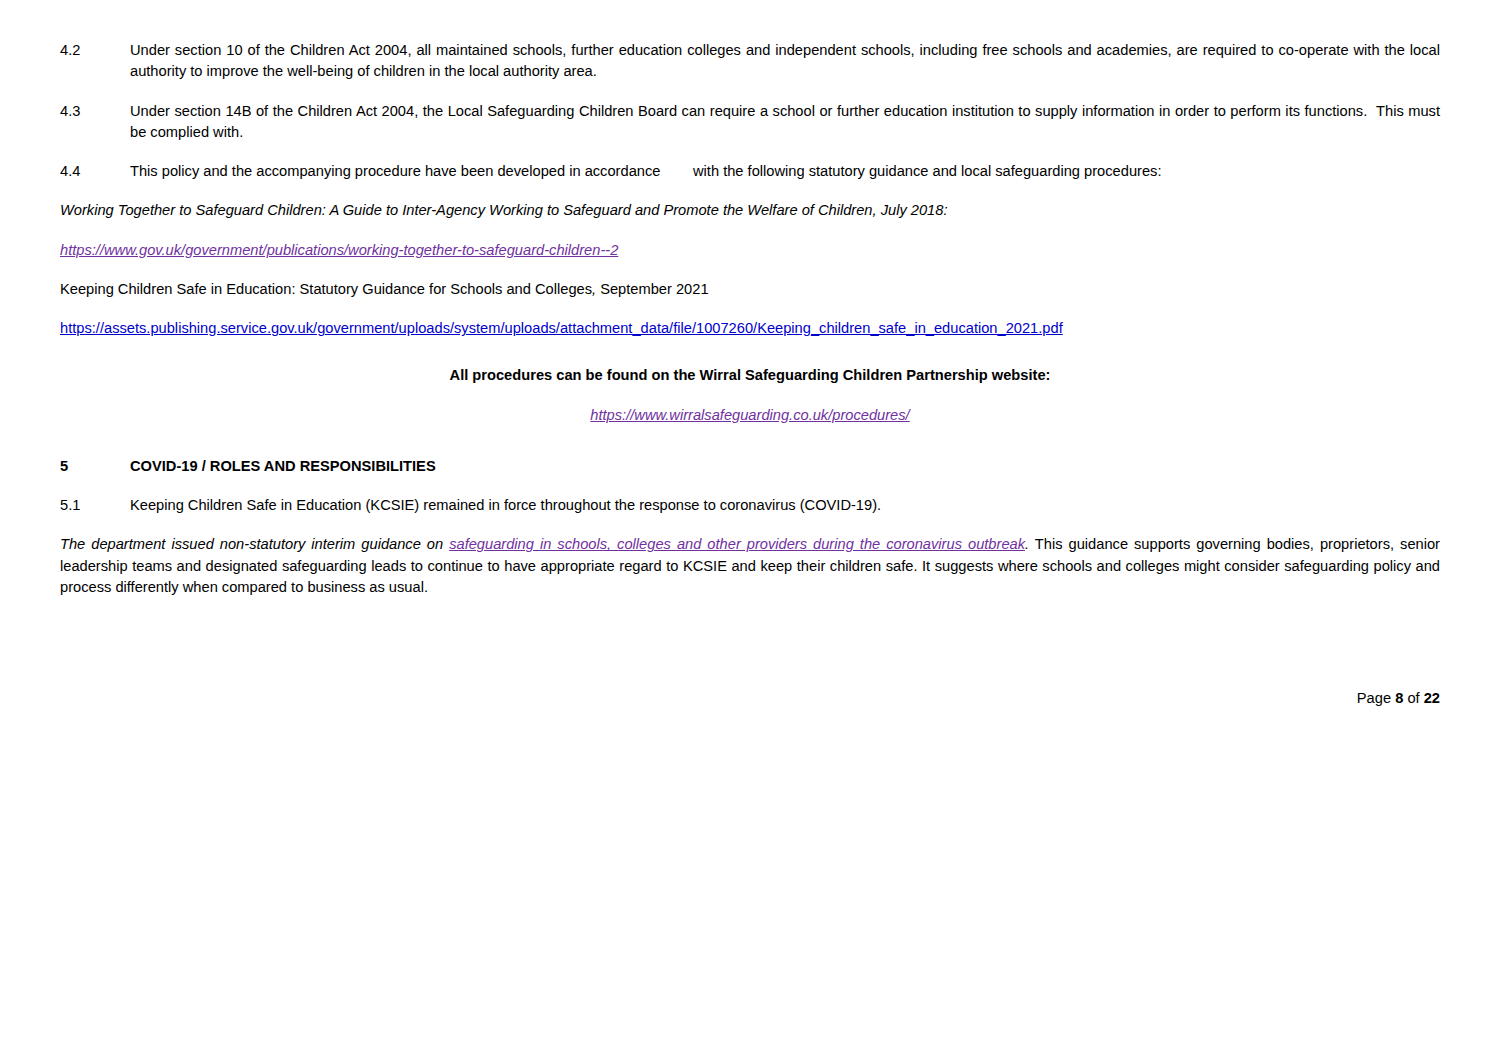4.2
Under section 10 of the Children Act 2004, all maintained schools, further education colleges and independent schools, including free schools and academies, are required to co-operate with the local authority to improve the well-being of children in the local authority area.
4.3
Under section 14B of the Children Act 2004, the Local Safeguarding Children Board can require a school or further education institution to supply information in order to perform its functions. This must be complied with.
4.4
This policy and the accompanying procedure have been developed in accordance with the following statutory guidance and local safeguarding procedures:
Working Together to Safeguard Children: A Guide to Inter-Agency Working to Safeguard and Promote the Welfare of Children, July 2018:
https://www.gov.uk/government/publications/working-together-to-safeguard-children--2
Keeping Children Safe in Education: Statutory Guidance for Schools and Colleges, September 2021
https://assets.publishing.service.gov.uk/government/uploads/system/uploads/attachment_data/file/1007260/Keeping_children_safe_in_education_2021.pdf
All procedures can be found on the Wirral Safeguarding Children Partnership website:
https://www.wirralsafeguarding.co.uk/procedures/
5
COVID-19 / ROLES AND RESPONSIBILITIES
5.1
Keeping Children Safe in Education (KCSIE) remained in force throughout the response to coronavirus (COVID-19).
The department issued non-statutory interim guidance on safeguarding in schools, colleges and other providers during the coronavirus outbreak. This guidance supports governing bodies, proprietors, senior leadership teams and designated safeguarding leads to continue to have appropriate regard to KCSIE and keep their children safe. It suggests where schools and colleges might consider safeguarding policy and process differently when compared to business as usual.
Page 8 of 22